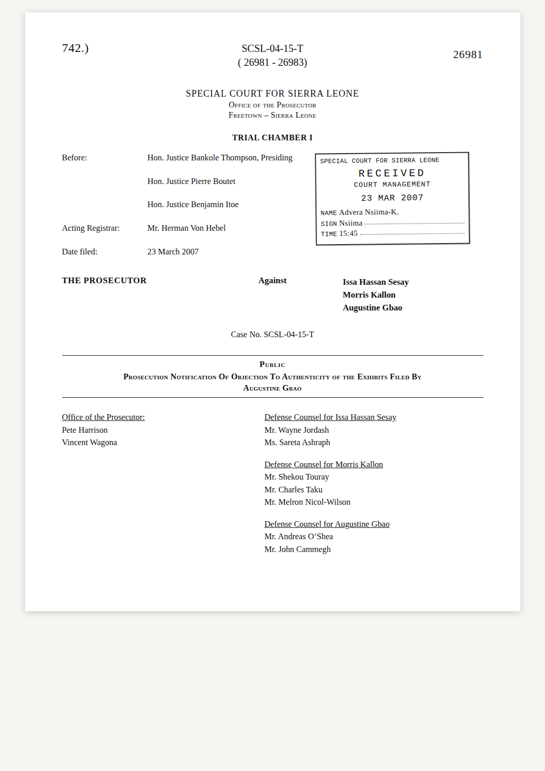742.)
26981
SCSL-04-15-T
( 26981 - 26983)
Special Court for Sierra Leone
Office of the Prosecutor
Freetown – Sierra Leone
TRIAL CHAMBER I
| Before: | Hon. Justice Bankole Thompson, Presiding | SPECIAL COURT FOR SIERRA LEONE RECEIVED COURT MANAGEMENT 23 MAR 2007 NAME Advera Nsiima-K. SIGN Nsiima TIME 15:45 |
| | Hon. Justice Pierre Boutet |
| | Hon. Justice Benjamin Itoe |
| Acting Registrar: | Mr. Herman Von Hebel |
| Date filed: | 23 March 2007 | |
THE PROSECUTOR
Against
Issa Hassan Sesay
Morris Kallon
Augustine Gbao
Case No. SCSL-04-15-T
Public
Prosecution Notification Of Objection To Authenticity of the Exhibits Filed By
Augustine Gbao
Office of the Prosecutor:
Pete Harrison
Vincent Wagona
Defense Counsel for Issa Hassan Sesay
Mr. Wayne Jordash
Ms. Sareta Ashraph
Defense Counsel for Morris Kallon
Mr. Shekou Touray
Mr. Charles Taku
Mr. Melron Nicol-Wilson
Defense Counsel for Augustine Gbao
Mr. Andreas O’Shea
Mr. John Cammegh